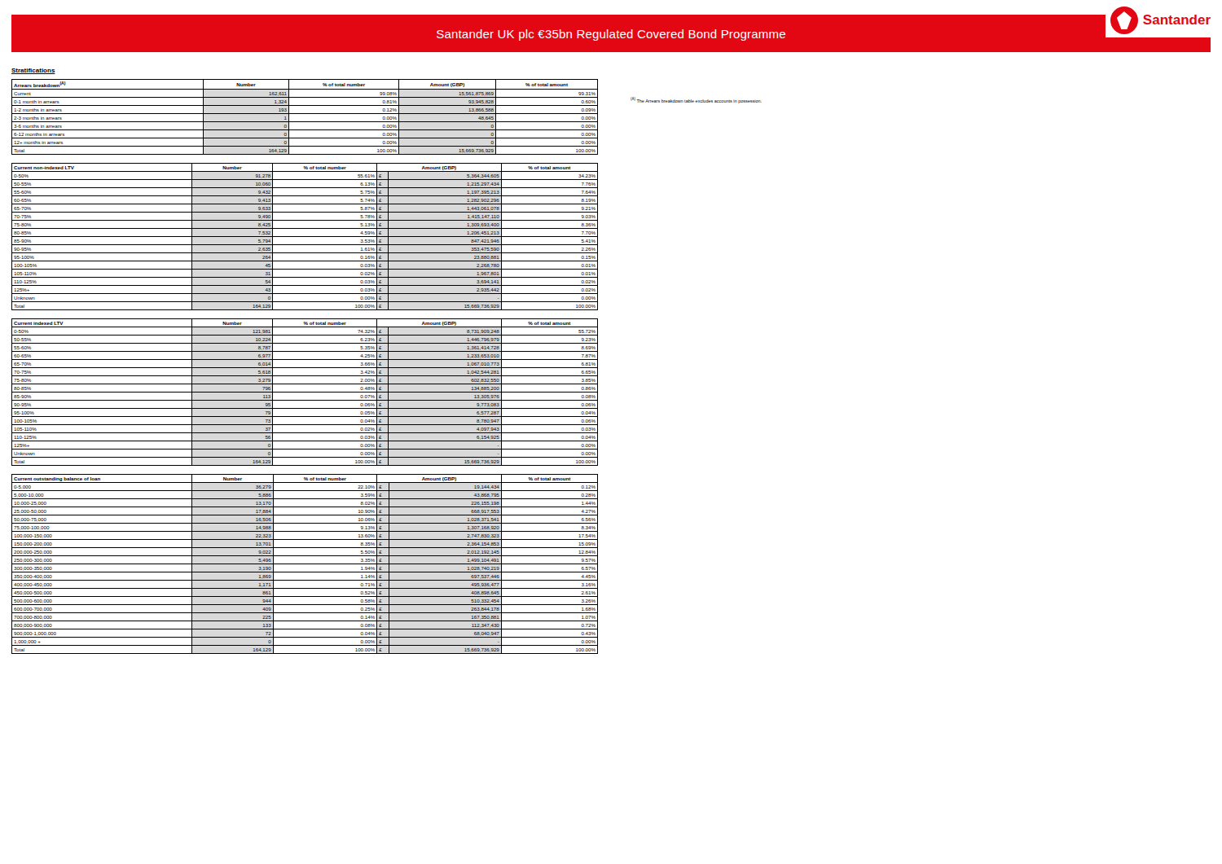Santander UK plc €35bn Regulated Covered Bond Programme
Santander
Stratifications
| Arrears breakdown (A) | Number | % of total number | Amount (GBP) | % of total amount |
| --- | --- | --- | --- | --- |
| Current | 162,611 | 99.08% | 15,561,875,869 | 99.31% |
| 0-1 month in arrears | 1,324 | 0.81% | 93,945,828 | 0.60% |
| 1-2 months in arrears | 193 | 0.12% | 13,866,588 | 0.09% |
| 2-3 months in arrears | 1 | 0.00% | 48,645 | 0.00% |
| 3-6 months in arrears | 0 | 0.00% | 0 | 0.00% |
| 6-12 months in arrears | 0 | 0.00% | 0 | 0.00% |
| 12+ months in arrears | 0 | 0.00% | 0 | 0.00% |
| Total | 164,129 | 100.00% | 15,669,736,929 | 100.00% |
| Current non-indexed LTV | Number | % of total number | Amount (GBP) | % of total amount |
| --- | --- | --- | --- | --- |
| 0-50% | 91,278 | 55.61% | £ | 5,364,344,605 | 34.23% |
| 50-55% | 10,060 | 6.13% | £ | 1,215,297,434 | 7.76% |
| 55-60% | 9,432 | 5.75% | £ | 1,197,395,213 | 7.64% |
| 60-65% | 9,413 | 5.74% | £ | 1,282,902,296 | 8.19% |
| 65-70% | 9,633 | 5.87% | £ | 1,443,061,078 | 9.21% |
| 70-75% | 9,490 | 5.78% | £ | 1,415,147,110 | 9.03% |
| 75-80% | 8,425 | 5.13% | £ | 1,309,693,400 | 8.36% |
| 80-85% | 7,532 | 4.59% | £ | 1,206,451,213 | 7.70% |
| 85-90% | 5,794 | 3.53% | £ | 847,421,946 | 5.41% |
| 90-95% | 2,635 | 1.61% | £ | 353,475,590 | 2.26% |
| 95-100% | 264 | 0.16% | £ | 23,880,881 | 0.15% |
| 100-105% | 45 | 0.03% | £ | 2,268,780 | 0.01% |
| 105-110% | 31 | 0.02% | £ | 1,967,801 | 0.01% |
| 110-125% | 54 | 0.03% | £ | 3,694,141 | 0.02% |
| 125%+ | 43 | 0.03% | £ | 2,935,442 | 0.02% |
| Unknown | 0 | 0.00% | £ | - | 0.00% |
| Total | 164,129 | 100.00% | £ | 15,669,736,929 | 100.00% |
| Current indexed LTV | Number | % of total number | Amount (GBP) | % of total amount |
| --- | --- | --- | --- | --- |
| 0-50% | 121,981 | 74.32% | £ | 8,731,909,248 | 55.72% |
| 50-55% | 10,224 | 6.23% | £ | 1,446,796,979 | 9.23% |
| 55-60% | 8,787 | 5.35% | £ | 1,361,414,728 | 8.69% |
| 60-65% | 6,977 | 4.25% | £ | 1,233,653,010 | 7.87% |
| 65-70% | 6,014 | 3.66% | £ | 1,067,010,773 | 6.81% |
| 70-75% | 5,618 | 3.42% | £ | 1,042,544,281 | 6.65% |
| 75-80% | 3,279 | 2.00% | £ | 602,832,550 | 3.85% |
| 80-85% | 796 | 0.48% | £ | 134,885,200 | 0.86% |
| 85-90% | 113 | 0.07% | £ | 13,305,976 | 0.08% |
| 90-95% | 95 | 0.06% | £ | 9,773,083 | 0.06% |
| 95-100% | 79 | 0.05% | £ | 6,577,287 | 0.04% |
| 100-105% | 73 | 0.04% | £ | 8,780,947 | 0.06% |
| 105-110% | 37 | 0.02% | £ | 4,097,943 | 0.03% |
| 110-125% | 56 | 0.03% | £ | 6,154,925 | 0.04% |
| 125%+ | 0 | 0.00% | £ | - | 0.00% |
| Unknown | 0 | 0.00% | £ | - | 0.00% |
| Total | 164,129 | 100.00% | £ | 15,669,736,929 | 100.00% |
| Current outstanding balance of loan | Number | % of total number | Amount (GBP) | % of total amount |
| --- | --- | --- | --- | --- |
| 0-5,000 | 36,279 | 22.10% | £ | 19,144,434 | 0.12% |
| 5,000-10,000 | 5,886 | 3.59% | £ | 43,868,795 | 0.28% |
| 10,000-25,000 | 13,170 | 8.02% | £ | 226,155,198 | 1.44% |
| 25,000-50,000 | 17,884 | 10.90% | £ | 668,917,553 | 4.27% |
| 50,000-75,000 | 16,506 | 10.06% | £ | 1,028,371,541 | 6.56% |
| 75,000-100,000 | 14,988 | 9.13% | £ | 1,307,168,920 | 8.34% |
| 100,000-150,000 | 22,323 | 13.60% | £ | 2,747,830,323 | 17.54% |
| 150,000-200,000 | 13,701 | 8.35% | £ | 2,364,154,853 | 15.09% |
| 200,000-250,000 | 9,022 | 5.50% | £ | 2,012,192,145 | 12.84% |
| 250,000-300,000 | 5,496 | 3.35% | £ | 1,499,104,491 | 9.57% |
| 300,000-350,000 | 3,190 | 1.94% | £ | 1,028,740,219 | 6.57% |
| 350,000-400,000 | 1,869 | 1.14% | £ | 697,537,446 | 4.45% |
| 400,000-450,000 | 1,171 | 0.71% | £ | 495,936,477 | 3.16% |
| 450,000-500,000 | 861 | 0.52% | £ | 408,898,645 | 2.61% |
| 500,000-600,000 | 944 | 0.58% | £ | 510,332,454 | 3.26% |
| 600,000-700,000 | 409 | 0.25% | £ | 263,844,178 | 1.68% |
| 700,000-800,000 | 225 | 0.14% | £ | 167,350,881 | 1.07% |
| 800,000-900,000 | 133 | 0.08% | £ | 112,347,430 | 0.72% |
| 900,000-1,000,000 | 72 | 0.04% | £ | 68,040,947 | 0.43% |
| 1,000,000 + | 0 | 0.00% | £ | - | 0.00% |
| Total | 164,129 | 100.00% | £ | 15,669,736,929 | 100.00% |
(A) The Arrears breakdown table excludes accounts in possession.